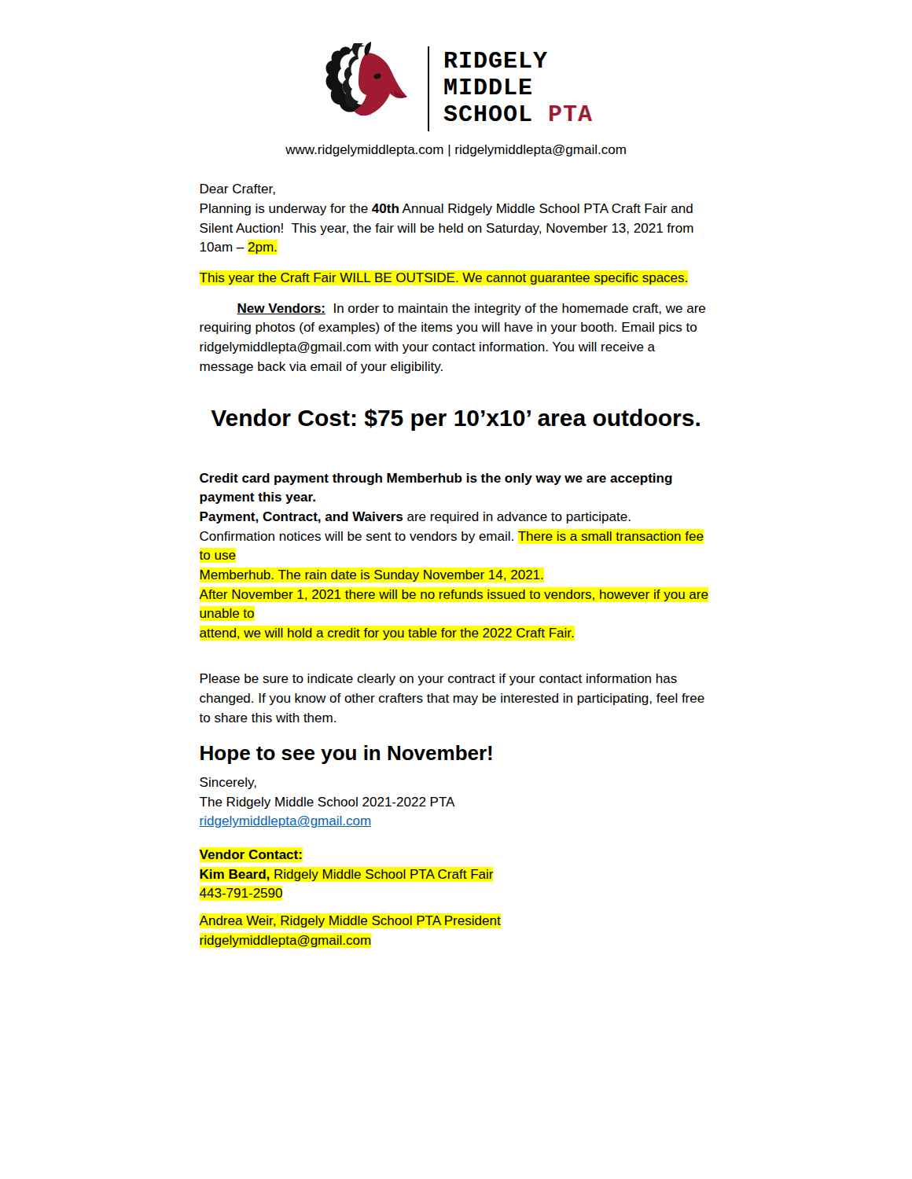Ridgely
Middle
School PTA
www.ridgelymiddlepta.com | ridgelymiddlepta@gmail.com
Dear Crafter,
Planning is underway for the 40th Annual Ridgely Middle School PTA Craft Fair and Silent Auction! This year, the fair will be held on Saturday, November 13, 2021 from 10am – 2pm.
This year the Craft Fair WILL BE OUTSIDE. We cannot guarantee specific spaces.
New Vendors: In order to maintain the integrity of the homemade craft, we are requiring photos (of examples) of the items you will have in your booth. Email pics to ridgelymiddlepta@gmail.com with your contact information. You will receive a message back via email of your eligibility.
Vendor Cost: $75 per 10’x10’ area outdoors.
Credit card payment through Memberhub is the only way we are accepting payment this year.
Payment, Contract, and Waivers are required in advance to participate.
Confirmation notices will be sent to vendors by email. There is a small transaction fee to use
Memberhub. The rain date is Sunday November 14, 2021.
After November 1, 2021 there will be no refunds issued to vendors, however if you are unable to
attend, we will hold a credit for you table for the 2022 Craft Fair.
Please be sure to indicate clearly on your contract if your contact information has changed. If you know of other crafters that may be interested in participating, feel free to share this with them.
Hope to see you in November!
Sincerely,
The Ridgely Middle School 2021-2022 PTA
ridgelymiddlepta@gmail.com
Vendor Contact:
Kim Beard, Ridgely Middle School PTA Craft Fair
443-791-2590
Andrea Weir, Ridgely Middle School PTA President
ridgelymiddlepta@gmail.com